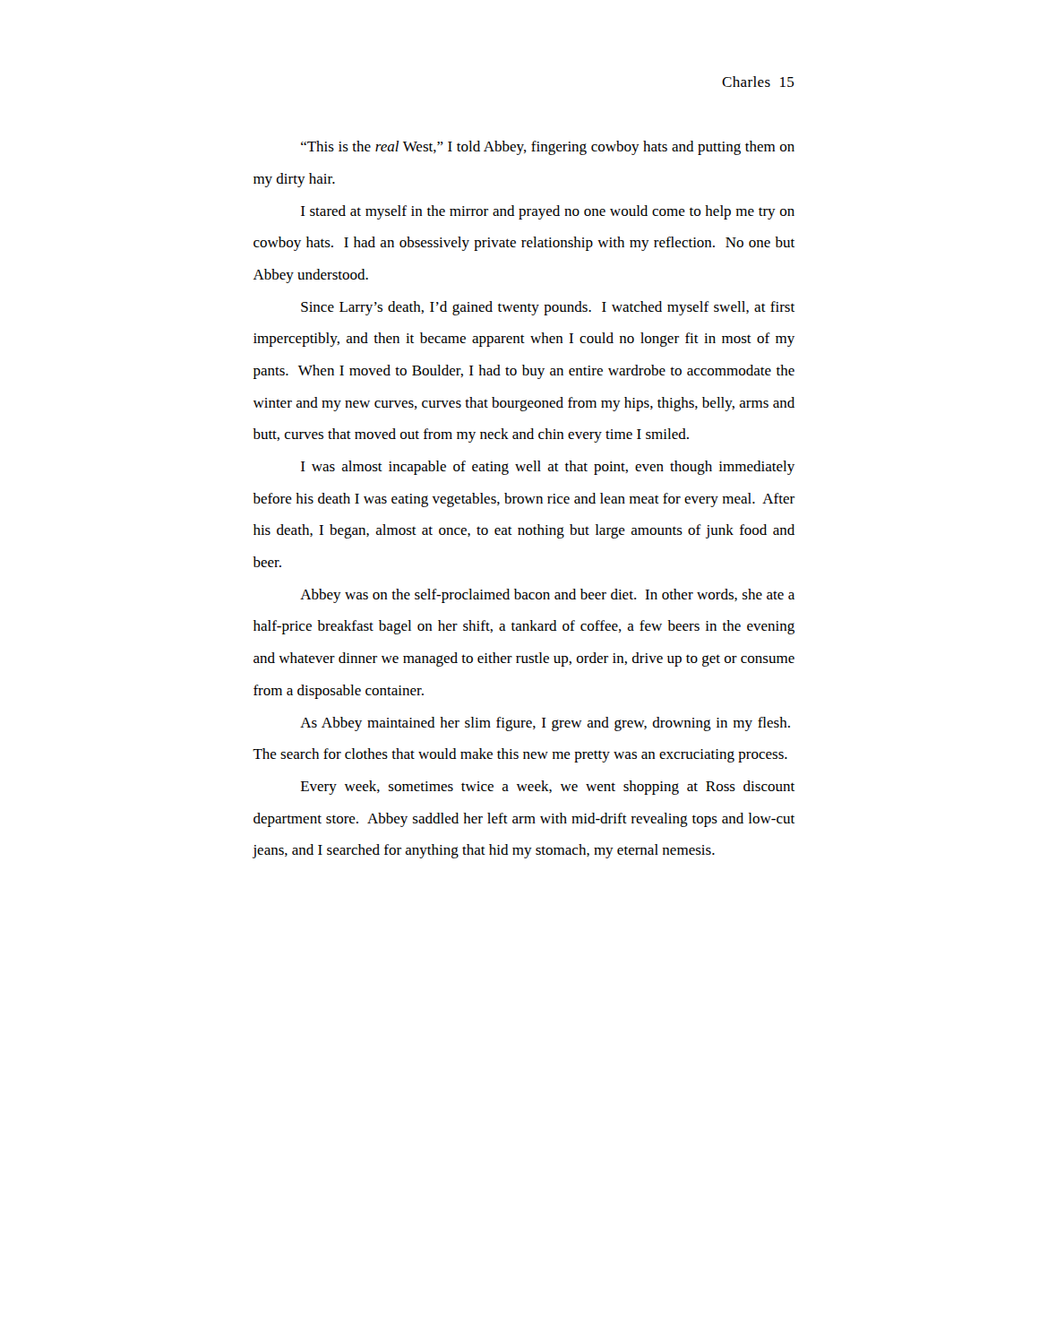Charles 15
“This is the real West,” I told Abbey, fingering cowboy hats and putting them on my dirty hair.
I stared at myself in the mirror and prayed no one would come to help me try on cowboy hats. I had an obsessively private relationship with my reflection. No one but Abbey understood.
Since Larry’s death, I’d gained twenty pounds. I watched myself swell, at first imperceptibly, and then it became apparent when I could no longer fit in most of my pants. When I moved to Boulder, I had to buy an entire wardrobe to accommodate the winter and my new curves, curves that bourgeoned from my hips, thighs, belly, arms and butt, curves that moved out from my neck and chin every time I smiled.
I was almost incapable of eating well at that point, even though immediately before his death I was eating vegetables, brown rice and lean meat for every meal. After his death, I began, almost at once, to eat nothing but large amounts of junk food and beer.
Abbey was on the self-proclaimed bacon and beer diet. In other words, she ate a half-price breakfast bagel on her shift, a tankard of coffee, a few beers in the evening and whatever dinner we managed to either rustle up, order in, drive up to get or consume from a disposable container.
As Abbey maintained her slim figure, I grew and grew, drowning in my flesh. The search for clothes that would make this new me pretty was an excruciating process.
Every week, sometimes twice a week, we went shopping at Ross discount department store. Abbey saddled her left arm with mid-drift revealing tops and low-cut jeans, and I searched for anything that hid my stomach, my eternal nemesis.